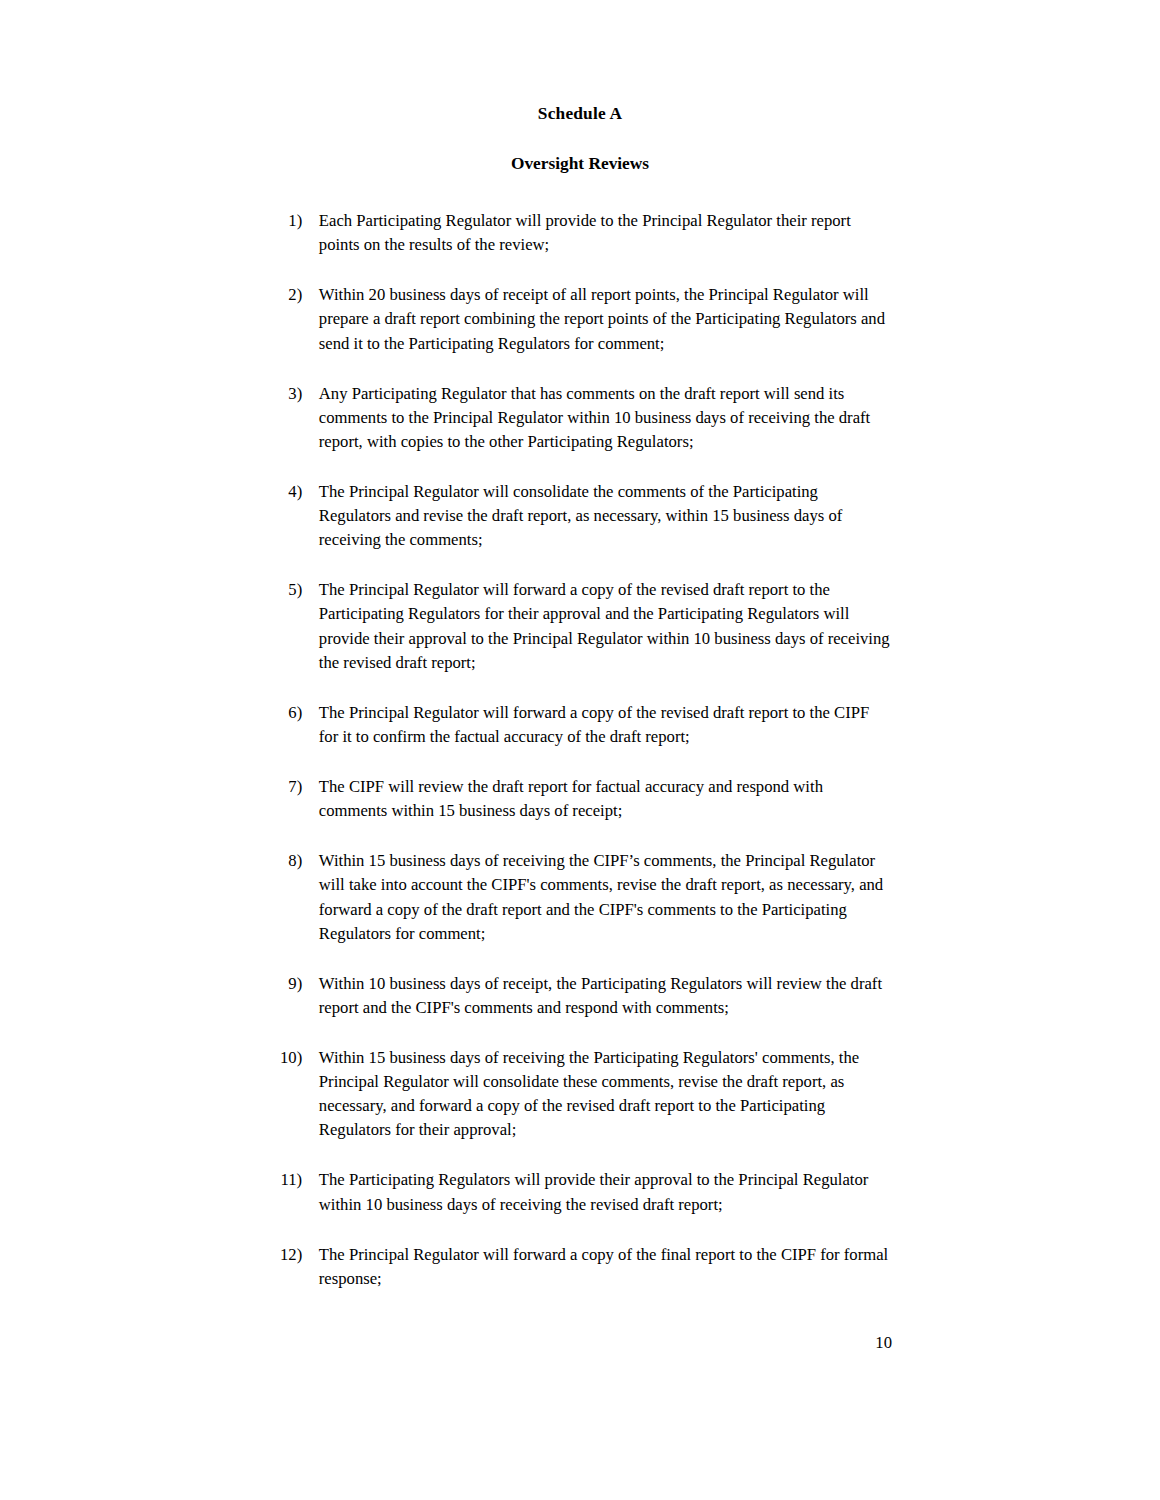Schedule A
Oversight Reviews
1) Each Participating Regulator will provide to the Principal Regulator their report points on the results of the review;
2) Within 20 business days of receipt of all report points, the Principal Regulator will prepare a draft report combining the report points of the Participating Regulators and send it to the Participating Regulators for comment;
3) Any Participating Regulator that has comments on the draft report will send its comments to the Principal Regulator within 10 business days of receiving the draft report, with copies to the other Participating Regulators;
4) The Principal Regulator will consolidate the comments of the Participating Regulators and revise the draft report, as necessary, within 15 business days of receiving the comments;
5) The Principal Regulator will forward a copy of the revised draft report to the Participating Regulators for their approval and the Participating Regulators will provide their approval to the Principal Regulator within 10 business days of receiving the revised draft report;
6) The Principal Regulator will forward a copy of the revised draft report to the CIPF for it to confirm the factual accuracy of the draft report;
7) The CIPF will review the draft report for factual accuracy and respond with comments within 15 business days of receipt;
8) Within 15 business days of receiving the CIPF’s comments, the Principal Regulator will take into account the CIPF's comments, revise the draft report, as necessary, and forward a copy of the draft report and the CIPF's comments to the Participating Regulators for comment;
9) Within 10 business days of receipt, the Participating Regulators will review the draft report and the CIPF's comments and respond with comments;
10) Within 15 business days of receiving the Participating Regulators' comments, the Principal Regulator will consolidate these comments, revise the draft report, as necessary, and forward a copy of the revised draft report to the Participating Regulators for their approval;
11) The Participating Regulators will provide their approval to the Principal Regulator within 10 business days of receiving the revised draft report;
12) The Principal Regulator will forward a copy of the final report to the CIPF for formal response;
10